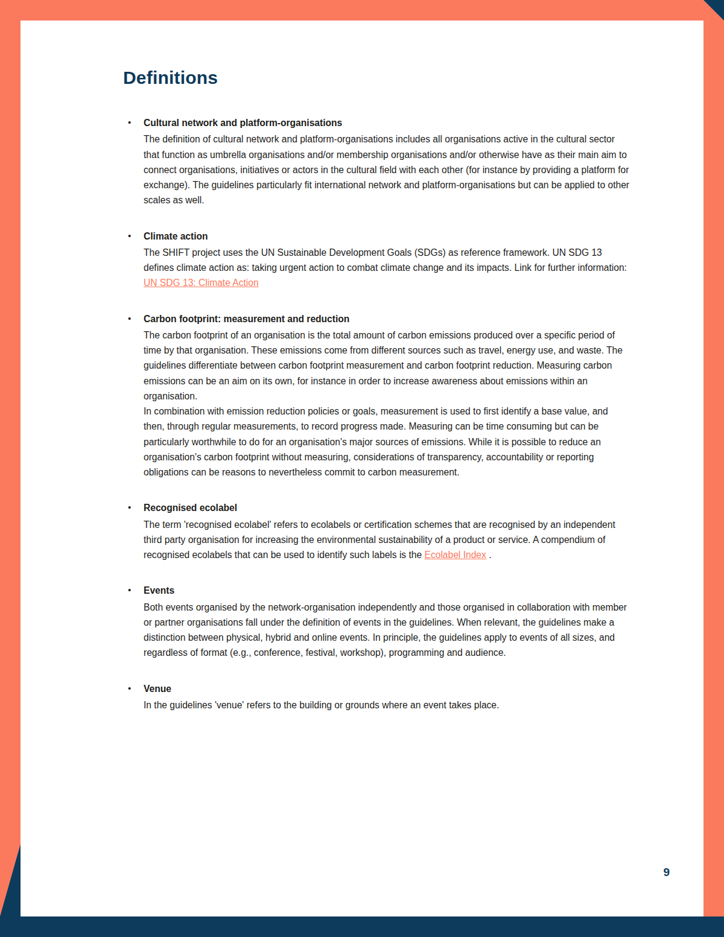Definitions
Cultural network and platform-organisations The definition of cultural network and platform-organisations includes all organisations active in the cultural sector that function as umbrella organisations and/or membership organisations and/or otherwise have as their main aim to connect organisations, initiatives or actors in the cultural field with each other (for instance by providing a platform for exchange). The guidelines particularly fit international network and platform-organisations but can be applied to other scales as well.
Climate action The SHIFT project uses the UN Sustainable Development Goals (SDGs) as reference framework. UN SDG 13 defines climate action as: taking urgent action to combat climate change and its impacts. Link for further information: UN SDG 13: Climate Action
Carbon footprint: measurement and reduction The carbon footprint of an organisation is the total amount of carbon emissions produced over a specific period of time by that organisation. These emissions come from different sources such as travel, energy use, and waste. The guidelines differentiate between carbon footprint measurement and carbon footprint reduction. Measuring carbon emissions can be an aim on its own, for instance in order to increase awareness about emissions within an organisation.
In combination with emission reduction policies or goals, measurement is used to first identify a base value, and then, through regular measurements, to record progress made. Measuring can be time consuming but can be particularly worthwhile to do for an organisation's major sources of emissions. While it is possible to reduce an organisation's carbon footprint without measuring, considerations of transparency, accountability or reporting obligations can be reasons to nevertheless commit to carbon measurement.
Recognised ecolabel The term 'recognised ecolabel' refers to ecolabels or certification schemes that are recognised by an independent third party organisation for increasing the environmental sustainability of a product or service. A compendium of recognised ecolabels that can be used to identify such labels is the Ecolabel Index .
Events Both events organised by the network-organisation independently and those organised in collaboration with member or partner organisations fall under the definition of events in the guidelines. When relevant, the guidelines make a distinction between physical, hybrid and online events. In principle, the guidelines apply to events of all sizes, and regardless of format (e.g., conference, festival, workshop), programming and audience.
Venue In the guidelines 'venue' refers to the building or grounds where an event takes place.
9